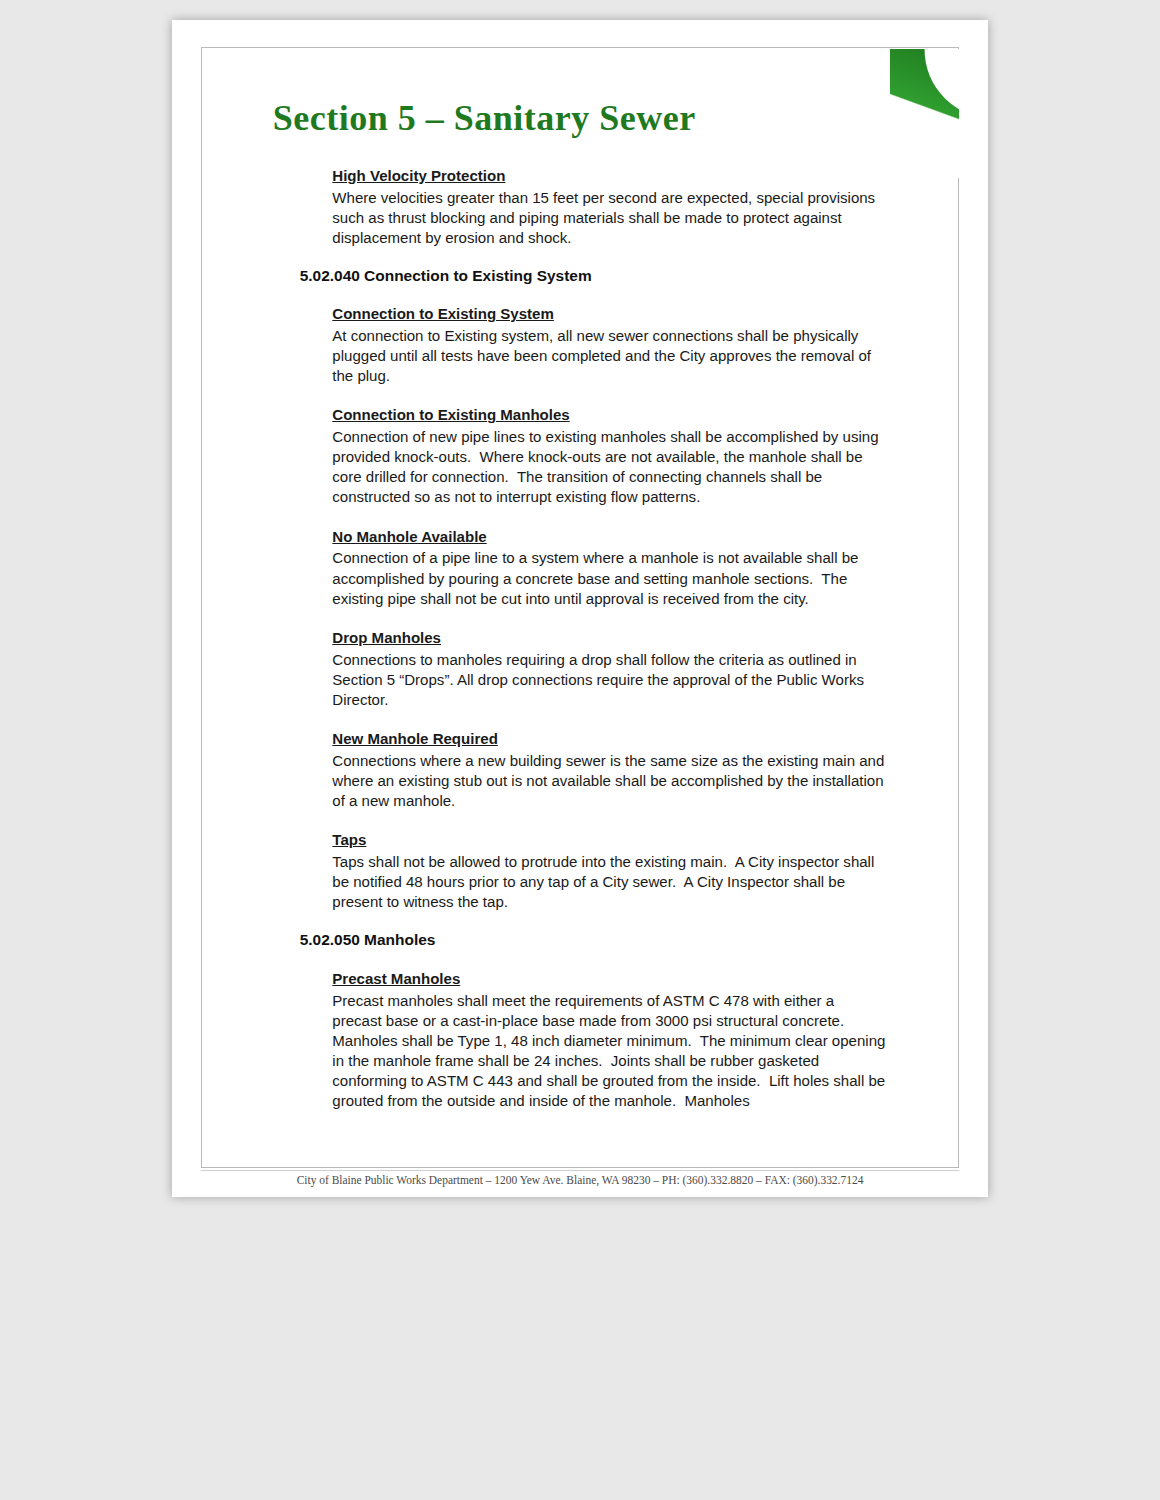Section 5 – Sanitary Sewer
High Velocity Protection
Where velocities greater than 15 feet per second are expected, special provisions such as thrust blocking and piping materials shall be made to protect against displacement by erosion and shock.
5.02.040 Connection to Existing System
Connection to Existing System
At connection to Existing system, all new sewer connections shall be physically plugged until all tests have been completed and the City approves the removal of the plug.
Connection to Existing Manholes
Connection of new pipe lines to existing manholes shall be accomplished by using provided knock-outs. Where knock-outs are not available, the manhole shall be core drilled for connection. The transition of connecting channels shall be constructed so as not to interrupt existing flow patterns.
No Manhole Available
Connection of a pipe line to a system where a manhole is not available shall be accomplished by pouring a concrete base and setting manhole sections. The existing pipe shall not be cut into until approval is received from the city.
Drop Manholes
Connections to manholes requiring a drop shall follow the criteria as outlined in Section 5 “Drops”. All drop connections require the approval of the Public Works Director.
New Manhole Required
Connections where a new building sewer is the same size as the existing main and where an existing stub out is not available shall be accomplished by the installation of a new manhole.
Taps
Taps shall not be allowed to protrude into the existing main. A City inspector shall be notified 48 hours prior to any tap of a City sewer. A City Inspector shall be present to witness the tap.
5.02.050 Manholes
Precast Manholes
Precast manholes shall meet the requirements of ASTM C 478 with either a precast base or a cast-in-place base made from 3000 psi structural concrete. Manholes shall be Type 1, 48 inch diameter minimum. The minimum clear opening in the manhole frame shall be 24 inches. Joints shall be rubber gasketed conforming to ASTM C 443 and shall be grouted from the inside. Lift holes shall be grouted from the outside and inside of the manhole. Manholes
City of Blaine Public Works Department – 1200 Yew Ave. Blaine, WA 98230 – PH: (360).332.8820 – FAX: (360).332.7124